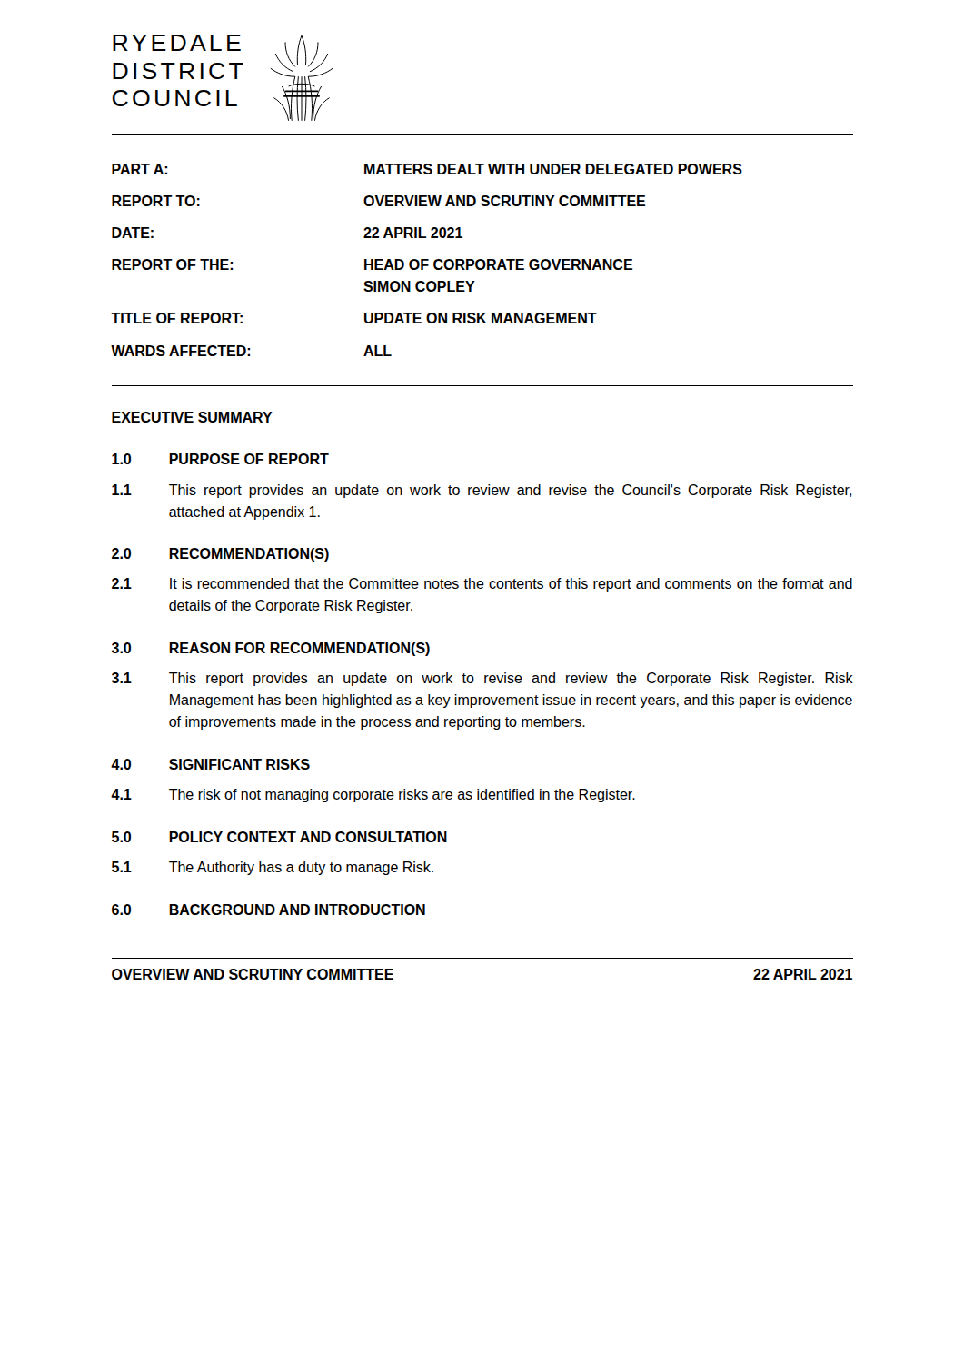RYEDALE DISTRICT COUNCIL
| Part A: | Matters dealt with under delegated powers |
| Report to: | Overview and Scrutiny Committee |
| Date: | 22 April 2021 |
| Report of the: | Head of Corporate Governance Simon Copley |
| Title of Report: | Update on Risk Management |
| Wards Affected: | All |
Executive Summary
1.0 Purpose of Report
1.1 This report provides an update on work to review and revise the Council's Corporate Risk Register, attached at Appendix 1.
2.0 Recommendation(s)
2.1 It is recommended that the Committee notes the contents of this report and comments on the format and details of the Corporate Risk Register.
3.0 Reason for Recommendation(s)
3.1 This report provides an update on work to revise and review the Corporate Risk Register. Risk Management has been highlighted as a key improvement issue in recent years, and this paper is evidence of improvements made in the process and reporting to members.
4.0 Significant Risks
4.1 The risk of not managing corporate risks are as identified in the Register.
5.0 Policy Context and Consultation
5.1 The Authority has a duty to manage Risk.
6.0 Background and Introduction
Overview and Scrutiny Committee 22 April 2021